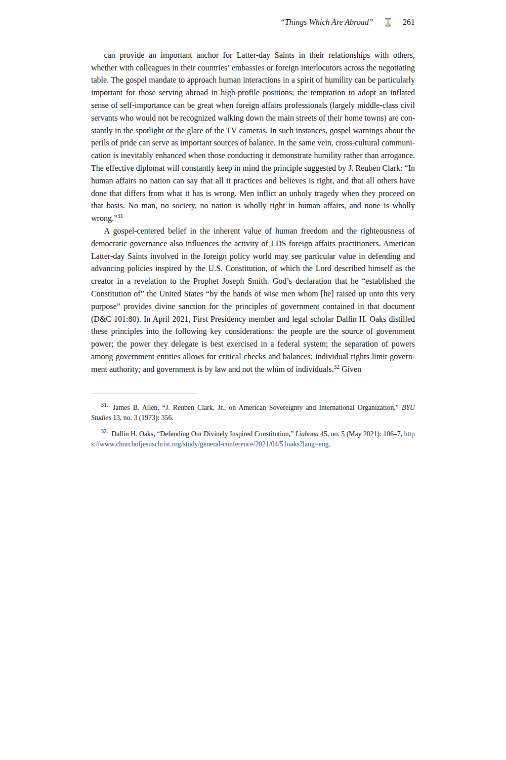“Things Which Are Abroad” ⌛​ 261
can provide an important anchor for Latter-day Saints in their relationships with others, whether with colleagues in their countries’ embassies or foreign interlocutors across the negotiating table. The gospel mandate to approach human interactions in a spirit of humility can be particularly important for those serving abroad in high-profile positions; the temptation to adopt an inflated sense of self-importance can be great when foreign affairs professionals (largely middle-class civil servants who would not be recognized walking down the main streets of their home towns) are constantly in the spotlight or the glare of the TV cameras. In such instances, gospel warnings about the perils of pride can serve as important sources of balance. In the same vein, cross-cultural communication is inevitably enhanced when those conducting it demonstrate humility rather than arrogance. The effective diplomat will constantly keep in mind the principle suggested by J. Reuben Clark: “In human affairs no nation can say that all it practices and believes is right, and that all others have done that differs from what it has is wrong. Men inflict an unholy tragedy when they proceed on that basis. No man, no society, no nation is wholly right in human affairs, and none is wholly wrong.”31
A gospel-centered belief in the inherent value of human freedom and the righteousness of democratic governance also influences the activity of LDS foreign affairs practitioners. American Latter-day Saints involved in the foreign policy world may see particular value in defending and advancing policies inspired by the U.S. Constitution, of which the Lord described himself as the creator in a revelation to the Prophet Joseph Smith. God’s declaration that he “established the Constitution of” the United States “by the hands of wise men whom [he] raised up unto this very purpose” provides divine sanction for the principles of government contained in that document (D&C 101:80). In April 2021, First Presidency member and legal scholar Dallin H. Oaks distilled these principles into the following key considerations: the people are the source of government power; the power they delegate is best exercised in a federal system; the separation of powers among government entities allows for critical checks and balances; individual rights limit government authority; and government is by law and not the whim of individuals.32 Given
31. James B. Allen, “J. Reuben Clark, Jr., on American Sovereignty and International Organization,” BYU Studies 13, no. 3 (1973): 356.
32. Dallin H. Oaks, “Defending Our Divinely Inspired Constitution,” Liahona 45, no. 5 (May 2021): 106–7, https://www.churchofjesuschrist.org/study/general-conference/2021/04/51oaks?lang=eng.